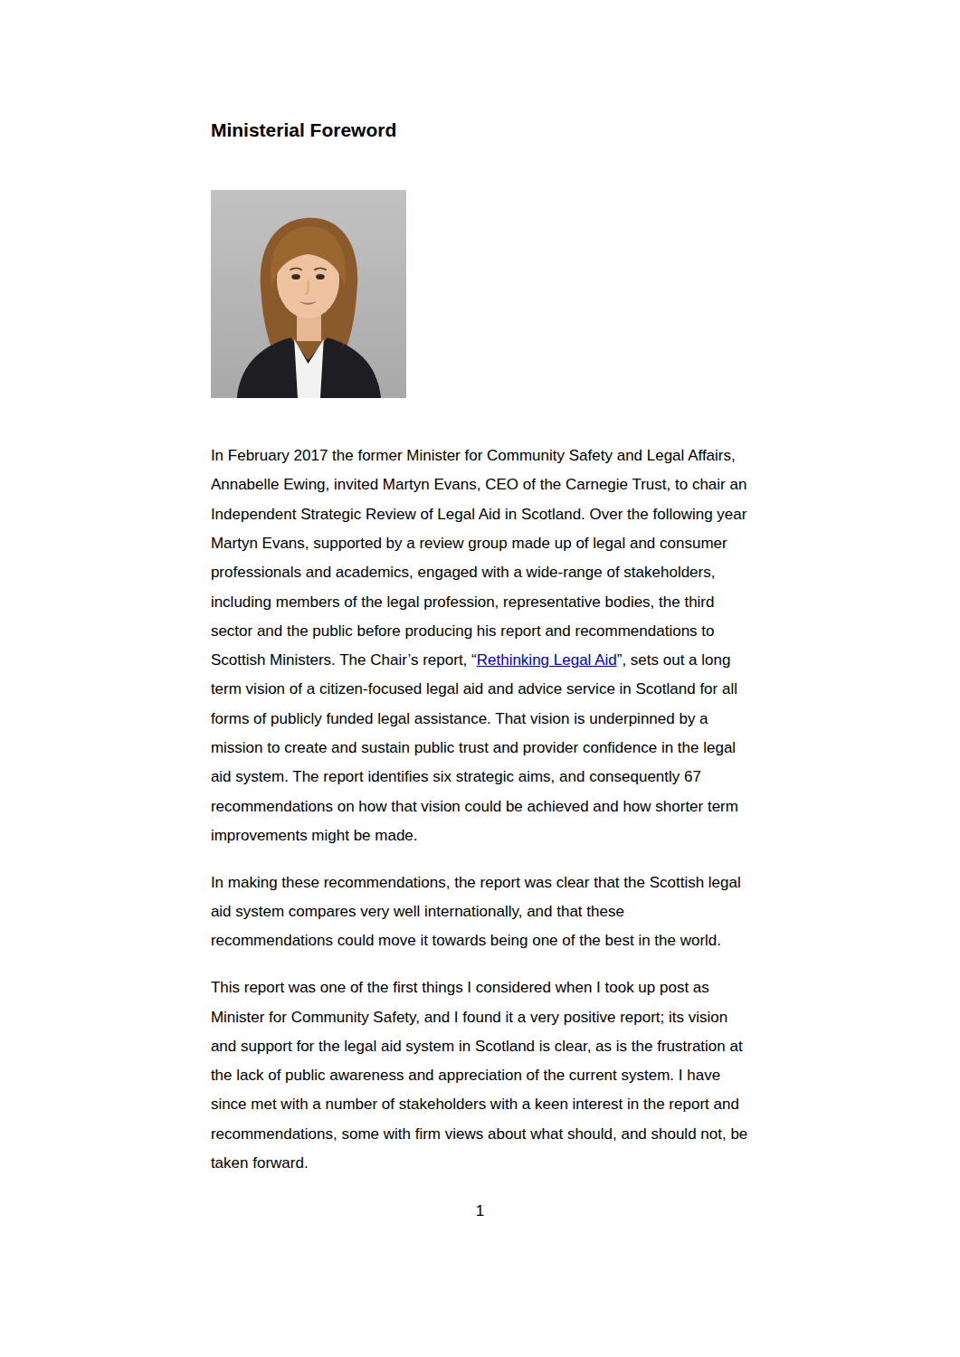Ministerial Foreword
In February 2017 the former Minister for Community Safety and Legal Affairs, Annabelle Ewing, invited Martyn Evans, CEO of the Carnegie Trust, to chair an Independent Strategic Review of Legal Aid in Scotland. Over the following year Martyn Evans, supported by a review group made up of legal and consumer professionals and academics, engaged with a wide-range of stakeholders, including members of the legal profession, representative bodies, the third sector and the public before producing his report and recommendations to Scottish Ministers. The Chair’s report, “Rethinking Legal Aid”, sets out a long term vision of a citizen-focused legal aid and advice service in Scotland for all forms of publicly funded legal assistance. That vision is underpinned by a mission to create and sustain public trust and provider confidence in the legal aid system. The report identifies six strategic aims, and consequently 67 recommendations on how that vision could be achieved and how shorter term improvements might be made.
In making these recommendations, the report was clear that the Scottish legal aid system compares very well internationally, and that these recommendations could move it towards being one of the best in the world.
This report was one of the first things I considered when I took up post as Minister for Community Safety, and I found it a very positive report; its vision and support for the legal aid system in Scotland is clear, as is the frustration at the lack of public awareness and appreciation of the current system. I have since met with a number of stakeholders with a keen interest in the report and recommendations, some with firm views about what should, and should not, be taken forward.
1